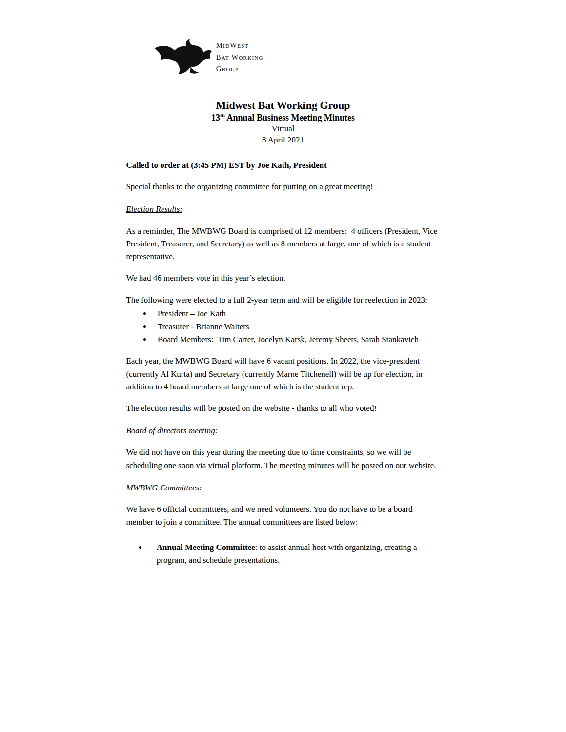MIDWEST BAT WORKING GROUP
Midwest Bat Working Group
13th Annual Business Meeting Minutes
Virtual
8 April 2021
Called to order at (3:45 PM) EST by Joe Kath, President
Special thanks to the organizing committee for putting on a great meeting!
Election Results:
As a reminder, The MWBWG Board is comprised of 12 members: 4 officers (President, Vice President, Treasurer, and Secretary) as well as 8 members at large, one of which is a student representative.
We had 46 members vote in this year’s election.
The following were elected to a full 2-year term and will be eligible for reelection in 2023:
President – Joe Kath
Treasurer - Brianne Walters
Board Members: Tim Carter, Jocelyn Karsk, Jeremy Sheets, Sarah Stankavich
Each year, the MWBWG Board will have 6 vacant positions. In 2022, the vice-president (currently Al Kurta) and Secretary (currently Marne Titchenell) will be up for election, in addition to 4 board members at large one of which is the student rep.
The election results will be posted on the website - thanks to all who voted!
Board of directors meeting:
We did not have on this year during the meeting due to time constraints, so we will be scheduling one soon via virtual platform. The meeting minutes will be posted on our website.
MWBWG Committees:
We have 6 official committees, and we need volunteers. You do not have to be a board member to join a committee. The annual committees are listed below:
Annual Meeting Committee: to assist annual host with organizing, creating a program, and schedule presentations.